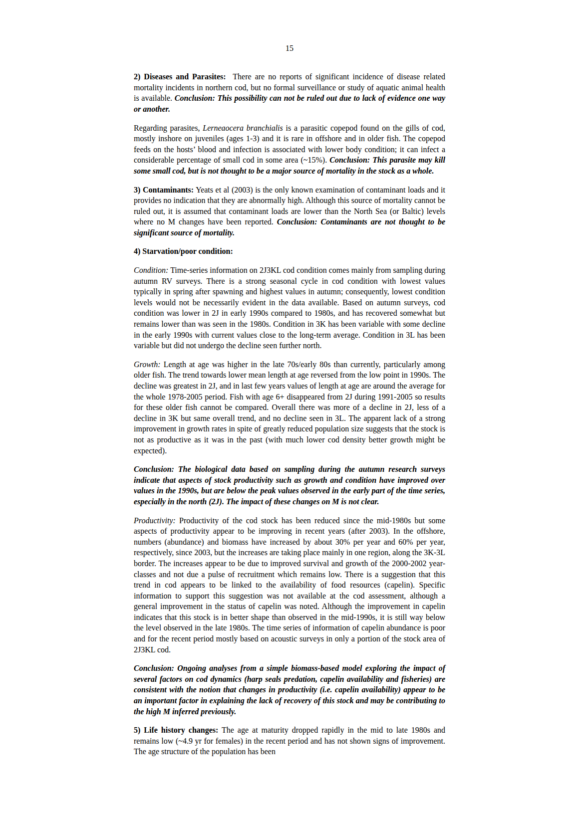15
2) Diseases and Parasites: There are no reports of significant incidence of disease related mortality incidents in northern cod, but no formal surveillance or study of aquatic animal health is available. Conclusion: This possibility can not be ruled out due to lack of evidence one way or another.
Regarding parasites, Lerneaocera branchialis is a parasitic copepod found on the gills of cod, mostly inshore on juveniles (ages 1-3) and it is rare in offshore and in older fish. The copepod feeds on the hosts’ blood and infection is associated with lower body condition; it can infect a considerable percentage of small cod in some area (~15%). Conclusion: This parasite may kill some small cod, but is not thought to be a major source of mortality in the stock as a whole.
3) Contaminants: Yeats et al (2003) is the only known examination of contaminant loads and it provides no indication that they are abnormally high. Although this source of mortality cannot be ruled out, it is assumed that contaminant loads are lower than the North Sea (or Baltic) levels where no M changes have been reported. Conclusion: Contaminants are not thought to be significant source of mortality.
4) Starvation/poor condition:
Condition: Time-series information on 2J3KL cod condition comes mainly from sampling during autumn RV surveys. There is a strong seasonal cycle in cod condition with lowest values typically in spring after spawning and highest values in autumn; consequently, lowest condition levels would not be necessarily evident in the data available. Based on autumn surveys, cod condition was lower in 2J in early 1990s compared to 1980s, and has recovered somewhat but remains lower than was seen in the 1980s. Condition in 3K has been variable with some decline in the early 1990s with current values close to the long-term average. Condition in 3L has been variable but did not undergo the decline seen further north.
Growth: Length at age was higher in the late 70s/early 80s than currently, particularly among older fish. The trend towards lower mean length at age reversed from the low point in 1990s. The decline was greatest in 2J, and in last few years values of length at age are around the average for the whole 1978-2005 period. Fish with age 6+ disappeared from 2J during 1991-2005 so results for these older fish cannot be compared. Overall there was more of a decline in 2J, less of a decline in 3K but same overall trend, and no decline seen in 3L. The apparent lack of a strong improvement in growth rates in spite of greatly reduced population size suggests that the stock is not as productive as it was in the past (with much lower cod density better growth might be expected).
Conclusion: The biological data based on sampling during the autumn research surveys indicate that aspects of stock productivity such as growth and condition have improved over values in the 1990s, but are below the peak values observed in the early part of the time series, especially in the north (2J). The impact of these changes on M is not clear.
Productivity: Productivity of the cod stock has been reduced since the mid-1980s but some aspects of productivity appear to be improving in recent years (after 2003). In the offshore, numbers (abundance) and biomass have increased by about 30% per year and 60% per year, respectively, since 2003, but the increases are taking place mainly in one region, along the 3K-3L border. The increases appear to be due to improved survival and growth of the 2000-2002 year-classes and not due a pulse of recruitment which remains low. There is a suggestion that this trend in cod appears to be linked to the availability of food resources (capelin). Specific information to support this suggestion was not available at the cod assessment, although a general improvement in the status of capelin was noted. Although the improvement in capelin indicates that this stock is in better shape than observed in the mid-1990s, it is still way below the level observed in the late 1980s. The time series of information of capelin abundance is poor and for the recent period mostly based on acoustic surveys in only a portion of the stock area of 2J3KL cod.
Conclusion: Ongoing analyses from a simple biomass-based model exploring the impact of several factors on cod dynamics (harp seals predation, capelin availability and fisheries) are consistent with the notion that changes in productivity (i.e. capelin availability) appear to be an important factor in explaining the lack of recovery of this stock and may be contributing to the high M inferred previously.
5) Life history changes: The age at maturity dropped rapidly in the mid to late 1980s and remains low (~4.9 yr for females) in the recent period and has not shown signs of improvement. The age structure of the population has been